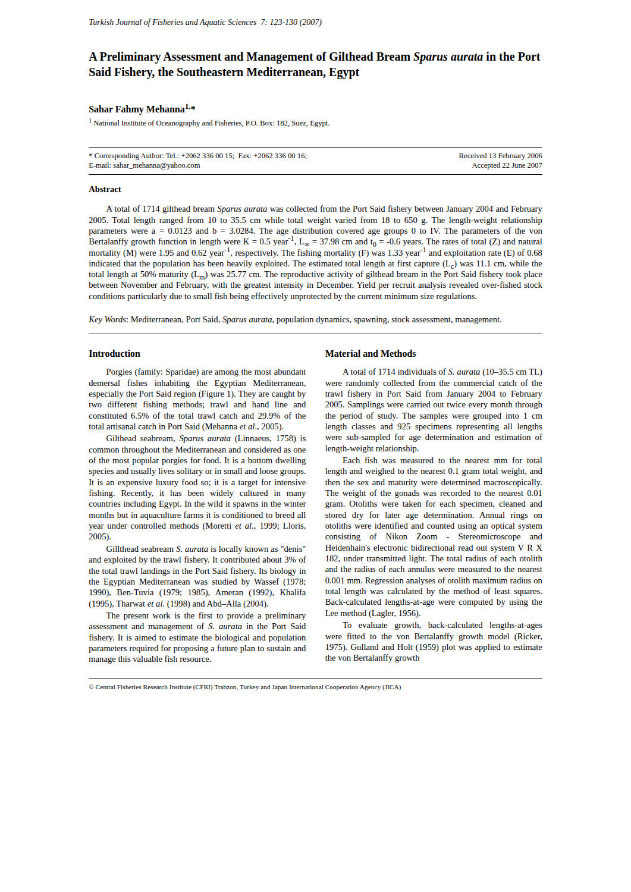Turkish Journal of Fisheries and Aquatic Sciences 7: 123-130 (2007)
A Preliminary Assessment and Management of Gilthead Bream Sparus aurata in the Port Said Fishery, the Southeastern Mediterranean, Egypt
Sahar Fahmy Mehanna1,*
1 National Institute of Oceanography and Fisheries, P.O. Box: 182, Suez, Egypt.
* Corresponding Author: Tel.: +2062 336 00 15; Fax: +2062 336 00 16;
E-mail: sahar_mehanna@yahoo.com
Received 13 February 2006
Accepted 22 June 2007
Abstract
A total of 1714 gilthead bream Sparus aurata was collected from the Port Said fishery between January 2004 and February 2005. Total length ranged from 10 to 35.5 cm while total weight varied from 18 to 650 g. The length-weight relationship parameters were a = 0.0123 and b = 3.0284. The age distribution covered age groups 0 to IV. The parameters of the von Bertalanffy growth function in length were K = 0.5 year-1, L∞ = 37.98 cm and t0 = -0.6 years. The rates of total (Z) and natural mortality (M) were 1.95 and 0.62 year-1, respectively. The fishing mortality (F) was 1.33 year-1 and exploitation rate (E) of 0.68 indicated that the population has been heavily exploited. The estimated total length at first capture (Lc) was 11.1 cm, while the total length at 50% maturity (Lm) was 25.77 cm. The reproductive activity of gilthead bream in the Port Said fishery took place between November and February, with the greatest intensity in December. Yield per recruit analysis revealed over-fished stock conditions particularly due to small fish being effectively unprotected by the current minimum size regulations.
Key Words: Mediterranean, Port Said, Sparus aurata, population dynamics, spawning, stock assessment, management.
Introduction
Porgies (family: Sparidae) are among the most abundant demersal fishes inhabiting the Egyptian Mediterranean, especially the Port Said region (Figure 1). They are caught by two different fishing methods; trawl and hand line and constituted 6.5% of the total trawl catch and 29.9% of the total artisanal catch in Port Said (Mehanna et al., 2005).
Gilthead seabream, Sparus aurata (Linnaeus, 1758) is common throughout the Mediterranean and considered as one of the most popular porgies for food. It is a bottom dwelling species and usually lives solitary or in small and loose groups. It is an expensive luxury food so; it is a target for intensive fishing. Recently, it has been widely cultured in many countries including Egypt. In the wild it spawns in the winter months but in aquaculture farms it is conditioned to breed all year under controlled methods (Moretti et al., 1999; Lloris, 2005).
Gillthead seabream S. aurata is locally known as "denis" and exploited by the trawl fishery. It contributed about 3% of the total trawl landings in the Port Said fishery. Its biology in the Egyptian Mediterranean was studied by Wassef (1978; 1990), Ben-Tuvia (1979; 1985), Ameran (1992), Khalifa (1995), Tharwat et al. (1998) and Abd–Alla (2004).
The present work is the first to provide a preliminary assessment and management of S. aurata in the Port Said fishery. It is aimed to estimate the biological and population parameters required for proposing a future plan to sustain and manage this valuable fish resource.
Material and Methods
A total of 1714 individuals of S. aurata (10–35.5 cm TL) were randomly collected from the commercial catch of the trawl fishery in Port Said from January 2004 to February 2005. Samplings were carried out twice every month through the period of study. The samples were grouped into 1 cm length classes and 925 specimens representing all lengths were sub-sampled for age determination and estimation of length-weight relationship.
Each fish was measured to the nearest mm for total length and weighed to the nearest 0.1 gram total weight, and then the sex and maturity were determined macroscopically. The weight of the gonads was recorded to the nearest 0.01 gram. Otoliths were taken for each specimen, cleaned and stored dry for later age determination. Annual rings on otoliths were identified and counted using an optical system consisting of Nikon Zoom - Stereomicroscope and Heidenhain's electronic bidirectional read out system V R X 182, under transmitted light. The total radius of each otolith and the radius of each annulus were measured to the nearest 0.001 mm. Regression analyses of otolith maximum radius on total length was calculated by the method of least squares. Back-calculated lengths-at-age were computed by using the Lee method (Lagler, 1956).
To evaluate growth, back-calculated lengths-at-ages were fitted to the von Bertalanffy growth model (Ricker, 1975). Gulland and Holt (1959) plot was applied to estimate the von Bertalanffy growth
© Central Fisheries Research Institute (CFRI) Trabzon, Turkey and Japan International Cooperation Agency (JICA)